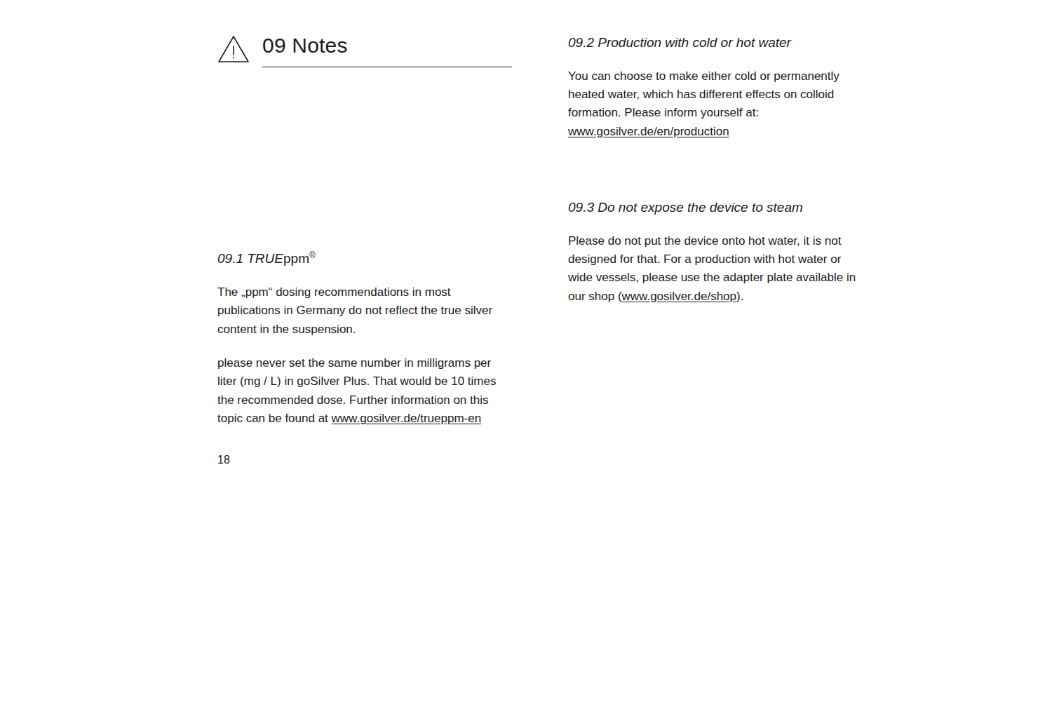09 Notes
09.1 TRUE ppm®
The „ppm“ dosing recommendations in most publications in Germany do not reflect the true silver content in the suspension.
please never set the same number in milligrams per liter (mg / L) in goSilver Plus. That would be 10 times the recommended dose. Further information on this topic can be found at www.gosilver.de/trueppm-en
09.2 Production with cold or hot water
You can choose to make either cold or permanently heated water, which has different effects on colloid formation. Please inform yourself at: www.gosilver.de/en/production
09.3 Do not expose the device to steam
Please do not put the device onto hot water, it is not designed for that. For a production with hot water or wide vessels, please use the adapter plate available in our shop (www.gosilver.de/shop).
18